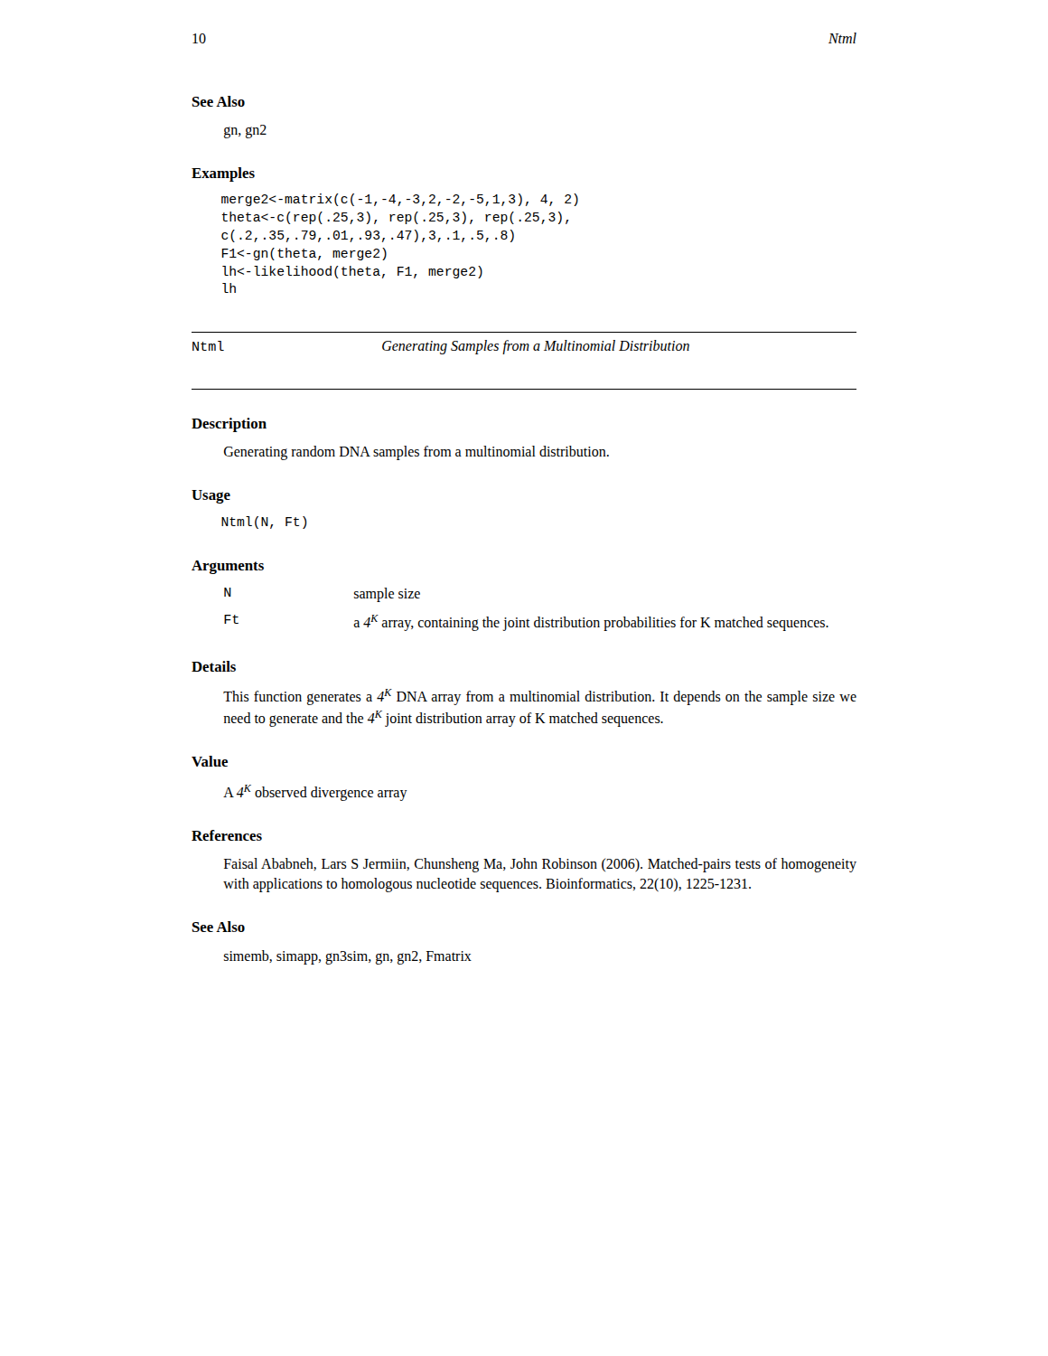10 Ntml
See Also
gn, gn2
Examples
merge2<-matrix(c(-1,-4,-3,2,-2,-5,1,3), 4, 2)
theta<-c(rep(.25,3), rep(.25,3), rep(.25,3), c(.2,.35,.79,.01,.93,.47),3,.1,.5,.8)
F1<-gn(theta, merge2)
lh<-likelihood(theta, F1, merge2)
lh
Ntml Generating Samples from a Multinomial Distribution
Description
Generating random DNA samples from a multinomial distribution.
Usage
Ntml(N, Ft)
Arguments
N
sample size
Ft
a 4K array, containing the joint distribution probabilities for K matched sequences.
Details
This function generates a 4K DNA array from a multinomial distribution. It depends on the sample size we need to generate and the 4K joint distribution array of K matched sequences.
Value
A 4K observed divergence array
References
Faisal Ababneh, Lars S Jermiin, Chunsheng Ma, John Robinson (2006). Matched-pairs tests of homogeneity with applications to homologous nucleotide sequences. Bioinformatics, 22(10), 1225-1231.
See Also
simemb, simapp, gn3sim, gn, gn2, Fmatrix